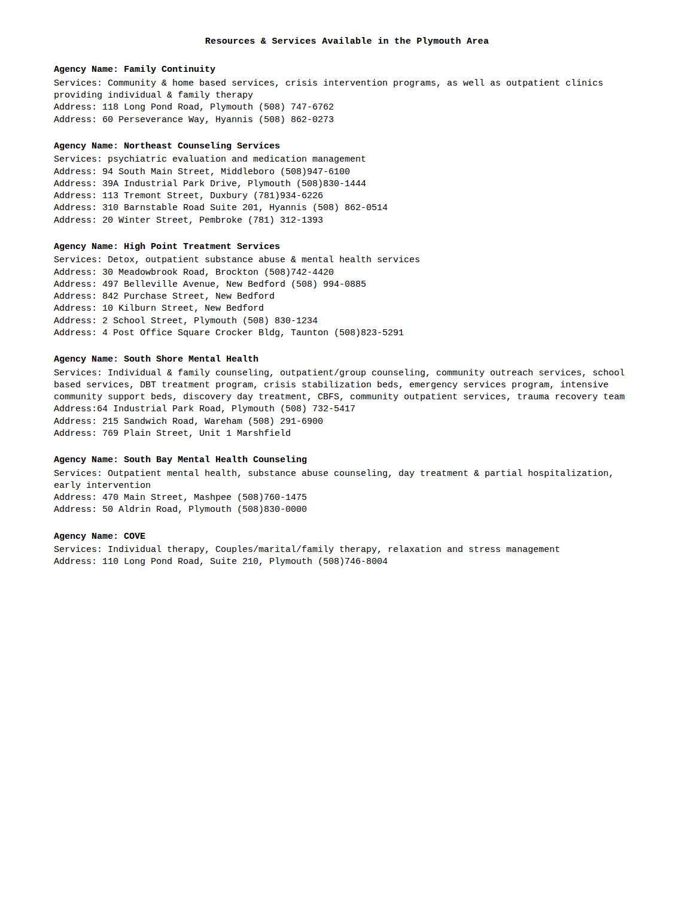Resources & Services Available in the Plymouth Area
Agency Name: Family Continuity
Services: Community & home based services, crisis intervention programs, as well as outpatient clinics providing individual & family therapy
Address: 118 Long Pond Road, Plymouth (508) 747-6762
Address: 60 Perseverance Way, Hyannis (508) 862-0273
Agency Name: Northeast Counseling Services
Services: psychiatric evaluation and medication management
Address: 94 South Main Street, Middleboro (508)947-6100
Address: 39A Industrial Park Drive, Plymouth (508)830-1444
Address: 113 Tremont Street, Duxbury (781)934-6226
Address: 310 Barnstable Road Suite 201, Hyannis (508) 862-0514
Address: 20 Winter Street, Pembroke (781) 312-1393
Agency Name: High Point Treatment Services
Services: Detox, outpatient substance abuse & mental health services
Address: 30 Meadowbrook Road, Brockton (508)742-4420
Address: 497 Belleville Avenue, New Bedford (508) 994-0885
Address: 842 Purchase Street, New Bedford
Address: 10 Kilburn Street, New Bedford
Address: 2 School Street, Plymouth (508) 830-1234
Address: 4 Post Office Square Crocker Bldg, Taunton (508)823-5291
Agency Name: South Shore Mental Health
Services: Individual & family counseling, outpatient/group counseling, community outreach services, school based services, DBT treatment program, crisis stabilization beds, emergency services program, intensive community support beds, discovery day treatment, CBFS, community outpatient services, trauma recovery team
Address:64 Industrial Park Road, Plymouth (508) 732-5417
Address: 215 Sandwich Road, Wareham (508) 291-6900
Address: 769 Plain Street, Unit 1 Marshfield
Agency Name: South Bay Mental Health Counseling
Services: Outpatient mental health, substance abuse counseling, day treatment & partial hospitalization, early intervention
Address: 470 Main Street, Mashpee (508)760-1475
Address: 50 Aldrin Road, Plymouth (508)830-0000
Agency Name: COVE
Services: Individual therapy, Couples/marital/family therapy, relaxation and stress management
Address: 110 Long Pond Road, Suite 210, Plymouth (508)746-8004